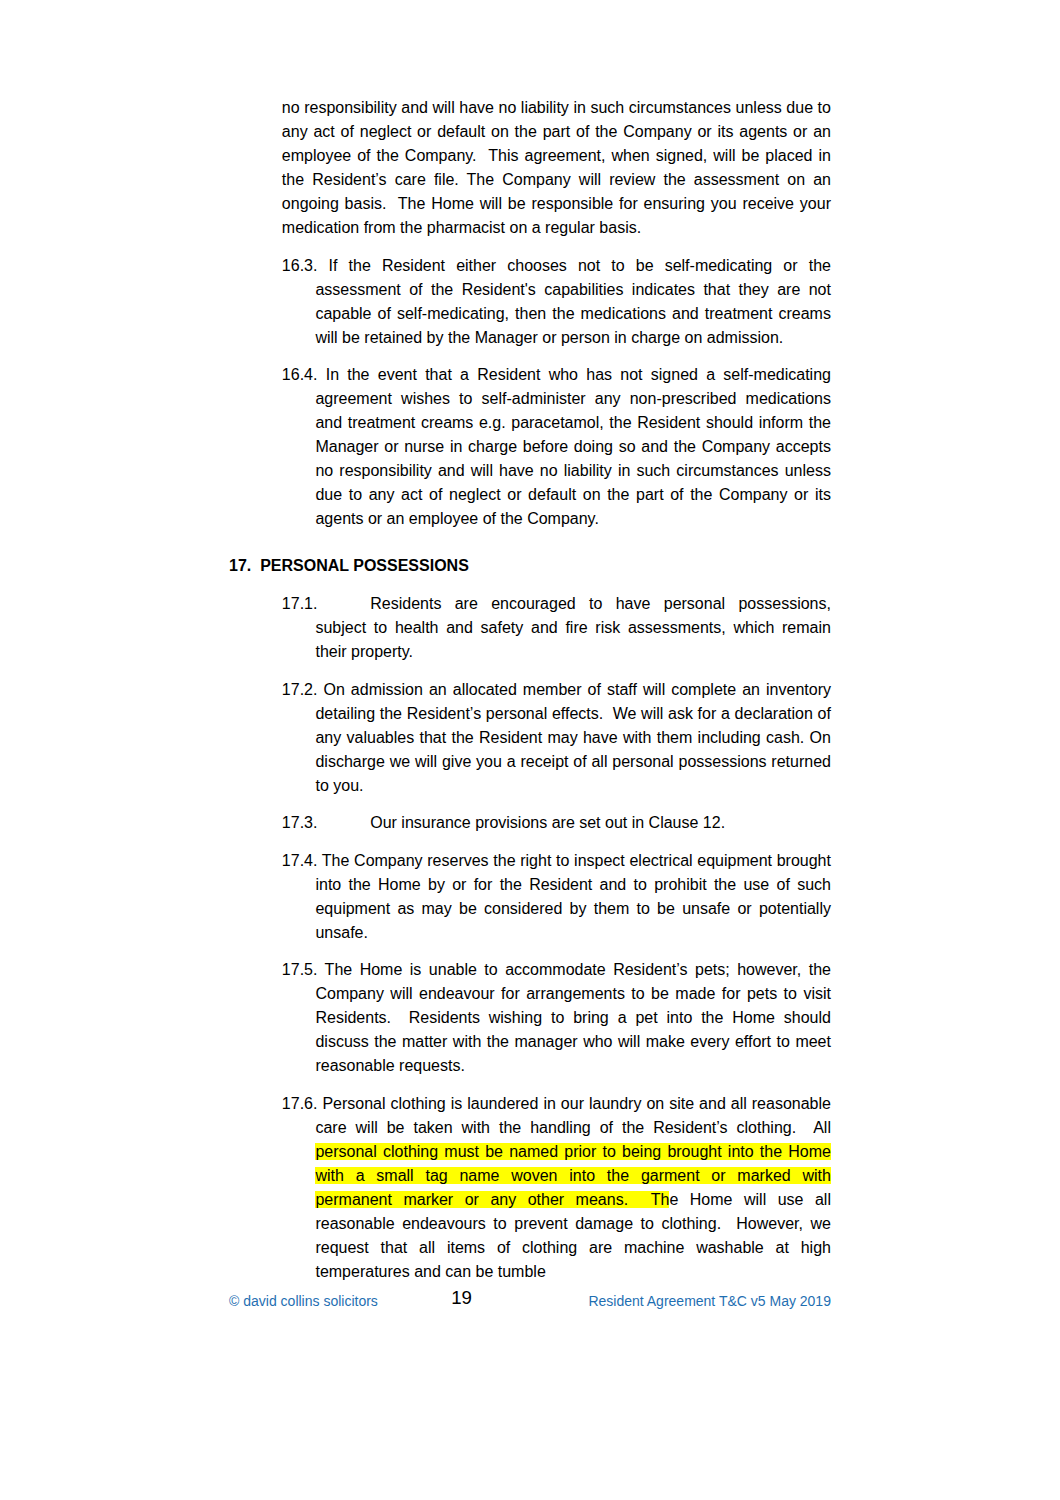no responsibility and will have no liability in such circumstances unless due to any act of neglect or default on the part of the Company or its agents or an employee of the Company. This agreement, when signed, will be placed in the Resident’s care file. The Company will review the assessment on an ongoing basis. The Home will be responsible for ensuring you receive your medication from the pharmacist on a regular basis.
16.3. If the Resident either chooses not to be self-medicating or the assessment of the Resident's capabilities indicates that they are not capable of self-medicating, then the medications and treatment creams will be retained by the Manager or person in charge on admission.
16.4. In the event that a Resident who has not signed a self-medicating agreement wishes to self-administer any non-prescribed medications and treatment creams e.g. paracetamol, the Resident should inform the Manager or nurse in charge before doing so and the Company accepts no responsibility and will have no liability in such circumstances unless due to any act of neglect or default on the part of the Company or its agents or an employee of the Company.
17. PERSONAL POSSESSIONS
17.1. Residents are encouraged to have personal possessions, subject to health and safety and fire risk assessments, which remain their property.
17.2. On admission an allocated member of staff will complete an inventory detailing the Resident’s personal effects. We will ask for a declaration of any valuables that the Resident may have with them including cash. On discharge we will give you a receipt of all personal possessions returned to you.
17.3. Our insurance provisions are set out in Clause 12.
17.4. The Company reserves the right to inspect electrical equipment brought into the Home by or for the Resident and to prohibit the use of such equipment as may be considered by them to be unsafe or potentially unsafe.
17.5. The Home is unable to accommodate Resident’s pets; however, the Company will endeavour for arrangements to be made for pets to visit Residents. Residents wishing to bring a pet into the Home should discuss the matter with the manager who will make every effort to meet reasonable requests.
17.6. Personal clothing is laundered in our laundry on site and all reasonable care will be taken with the handling of the Resident’s clothing. All personal clothing must be named prior to being brought into the Home with a small tag name woven into the garment or marked with permanent marker or any other means. The Home will use all reasonable endeavours to prevent damage to clothing. However, we request that all items of clothing are machine washable at high temperatures and can be tumble
| © david collins solicitors | 19 | Resident Agreement T&C v5 May 2019 |